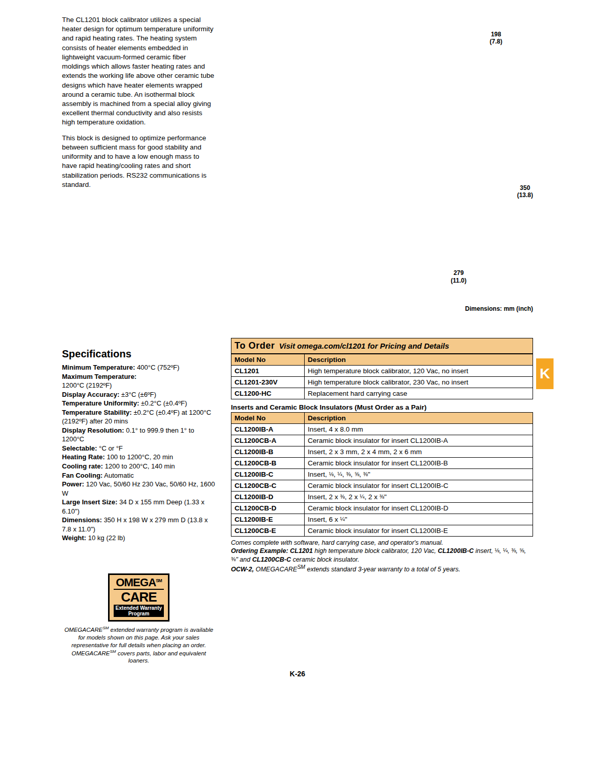K
The CL1201 block calibrator utilizes a special heater design for optimum temperature uniformity and rapid heating rates. The heating system consists of heater elements embedded in lightweight vacuum-formed ceramic fiber moldings which allows faster heating rates and extends the working life above other ceramic tube designs which have heater elements wrapped around a ceramic tube. An isothermal block assembly is machined from a special alloy giving excellent thermal conductivity and also resists high temperature oxidation.
This block is designed to optimize performance between sufficient mass for good stability and uniformity and to have a low enough mass to have rapid heating/cooling rates and short stabilization periods. RS232 communications is standard.
198
(7.8)
350
(13.8)
279
(11.0)
Dimensions: mm (inch)
Specifications
Minimum Temperature: 400°C (752ºF)
Maximum Temperature:
1200°C (2192ºF)
Display Accuracy: ±3°C (±6ºF)
Temperature Uniformity: ±0.2°C (±0.4ºF)
Temperature Stability: ±0.2°C (±0.4ºF) at 1200°C (2192ºF) after 20 mins
Display Resolution: 0.1° to 999.9 then 1° to 1200°C
Selectable: °C or °F
Heating Rate: 100 to 1200°C, 20 min
Cooling rate: 1200 to 200°C, 140 min
Fan Cooling: Automatic
Power: 120 Vac, 50/60 Hz 230 Vac, 50/60 Hz, 1600 W
Large Insert Size: 34 D x 155 mm Deep (1.33 x 6.10")
Dimensions: 350 H x 198 W x 279 mm D (13.8 x 7.8 x 11.0")
Weight: 10 kg (22 lb)
OMEGASM
CARE
Extended Warranty
Program
OMEGACARESM extended warranty program is available for models shown on this page. Ask your sales representative for full details when placing an order. OMEGACARESM covers parts, labor and equivalent loaners.
To Order Visit omega.com/cl1201 for Pricing and Details
| Model No | Description |
| --- | --- |
| CL1201 | High temperature block calibrator, 120 Vac, no insert |
| CL1201-230V | High temperature block calibrator, 230 Vac, no insert |
| CL1200-HC | Replacement hard carrying case |
Inserts and Ceramic Block Insulators (Must Order as a Pair)
| Model No | Description |
| --- | --- |
| CL1200IB-A | Insert, 4 x 8.0 mm |
| CL1200CB-A | Ceramic block insulator for insert CL1200IB-A |
| CL1200IB-B | Insert, 2 x 3 mm, 2 x 4 mm, 2 x 6 mm |
| CL1200CB-B | Ceramic block insulator for insert CL1200IB-B |
| CL1200IB-C | Insert, ⅛ , ¼ , ⅜ , ⅝ , ⅜ " |
| CL1200CB-C | Ceramic block insulator for insert CL1200IB-C |
| CL1200IB-D | Insert, 2 x ⅜ , 2 x ¼ , 2 x ⅜ " |
| CL1200CB-D | Ceramic block insulator for insert CL1200IB-D |
| CL1200IB-E | Insert, 6 x ¼ " |
| CL1200CB-E | Ceramic block insulator for insert CL1200IB-E |
Comes complete with software, hard carrying case, and operator's manual.
Ordering Example: CL1201 high temperature block calibrator, 120 Vac, CL1200IB-C insert, ⅛, ¼, ⅜, ⅝, ⅜" and CL1200CB-C ceramic block insulator.
OCW-2, OMEGACARESM extends standard 3-year warranty to a total of 5 years.
K-26